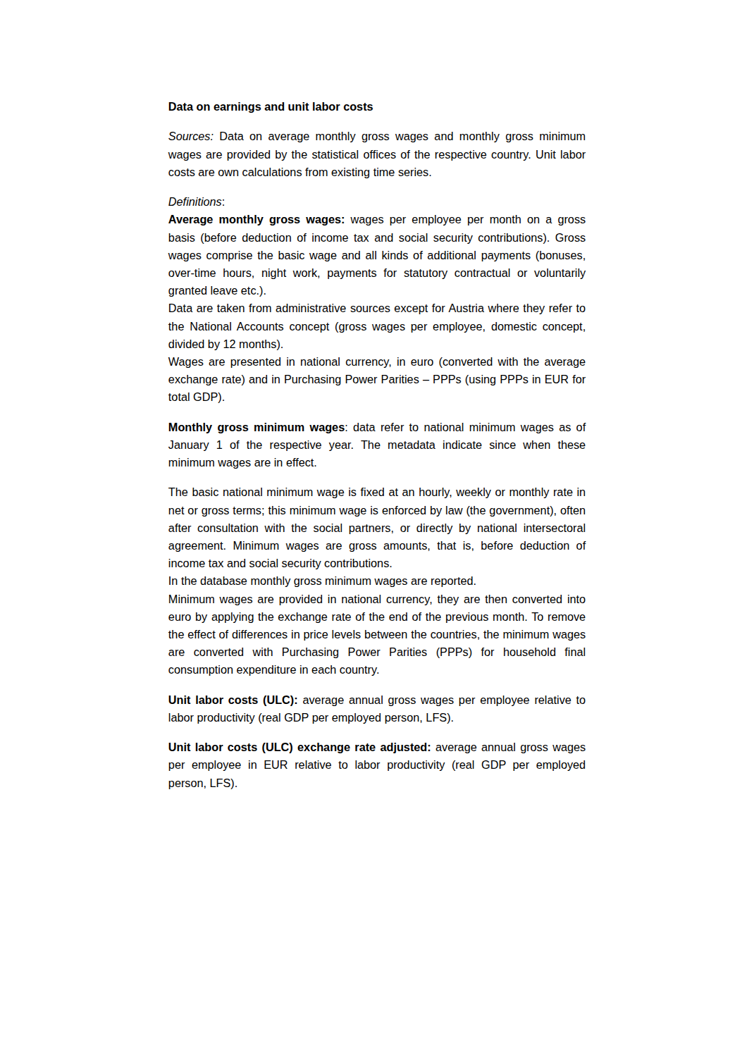Data on earnings and unit labor costs
Sources: Data on average monthly gross wages and monthly gross minimum wages are provided by the statistical offices of the respective country. Unit labor costs are own calculations from existing time series.
Definitions:
Average monthly gross wages: wages per employee per month on a gross basis (before deduction of income tax and social security contributions). Gross wages comprise the basic wage and all kinds of additional payments (bonuses, over-time hours, night work, payments for statutory contractual or voluntarily granted leave etc.).
Data are taken from administrative sources except for Austria where they refer to the National Accounts concept (gross wages per employee, domestic concept, divided by 12 months).
Wages are presented in national currency, in euro (converted with the average exchange rate) and in Purchasing Power Parities – PPPs (using PPPs in EUR for total GDP).
Monthly gross minimum wages: data refer to national minimum wages as of January 1 of the respective year. The metadata indicate since when these minimum wages are in effect.
The basic national minimum wage is fixed at an hourly, weekly or monthly rate in net or gross terms; this minimum wage is enforced by law (the government), often after consultation with the social partners, or directly by national intersectoral agreement. Minimum wages are gross amounts, that is, before deduction of income tax and social security contributions.
In the database monthly gross minimum wages are reported.
Minimum wages are provided in national currency, they are then converted into euro by applying the exchange rate of the end of the previous month. To remove the effect of differences in price levels between the countries, the minimum wages are converted with Purchasing Power Parities (PPPs) for household final consumption expenditure in each country.
Unit labor costs (ULC): average annual gross wages per employee relative to labor productivity (real GDP per employed person, LFS).
Unit labor costs (ULC) exchange rate adjusted: average annual gross wages per employee in EUR relative to labor productivity (real GDP per employed person, LFS).